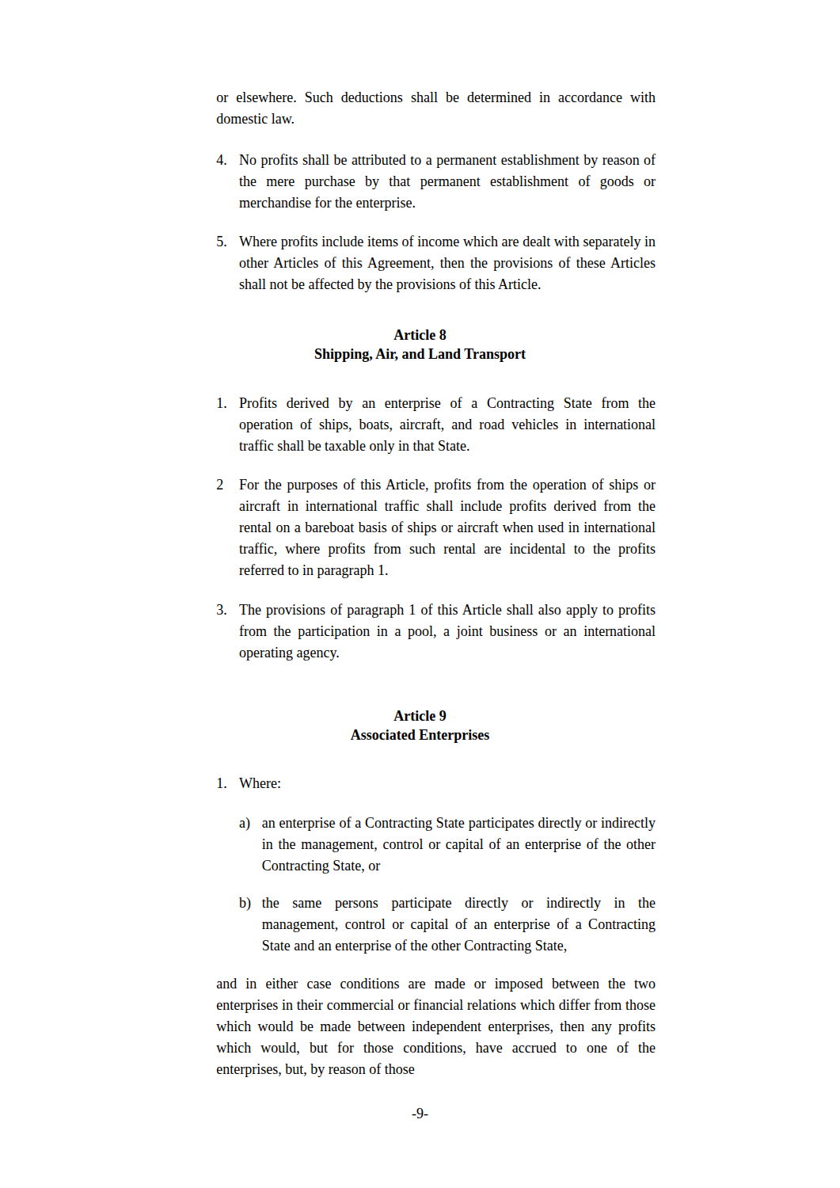or elsewhere. Such deductions shall be determined in accordance with domestic law.
4. No profits shall be attributed to a permanent establishment by reason of the mere purchase by that permanent establishment of goods or merchandise for the enterprise.
5. Where profits include items of income which are dealt with separately in other Articles of this Agreement, then the provisions of these Articles shall not be affected by the provisions of this Article.
Article 8Shipping, Air, and Land Transport
1. Profits derived by an enterprise of a Contracting State from the operation of ships, boats, aircraft, and road vehicles in international traffic shall be taxable only in that State.
2 For the purposes of this Article, profits from the operation of ships or aircraft in international traffic shall include profits derived from the rental on a bareboat basis of ships or aircraft when used in international traffic, where profits from such rental are incidental to the profits referred to in paragraph 1.
3. The provisions of paragraph 1 of this Article shall also apply to profits from the participation in a pool, a joint business or an international operating agency.
Article 9Associated Enterprises
1. Where:
a) an enterprise of a Contracting State participates directly or indirectly in the management, control or capital of an enterprise of the other Contracting State, or
b) the same persons participate directly or indirectly in the management, control or capital of an enterprise of a Contracting State and an enterprise of the other Contracting State,
and in either case conditions are made or imposed between the two enterprises in their commercial or financial relations which differ from those which would be made between independent enterprises, then any profits which would, but for those conditions, have accrued to one of the enterprises, but, by reason of those
-9-